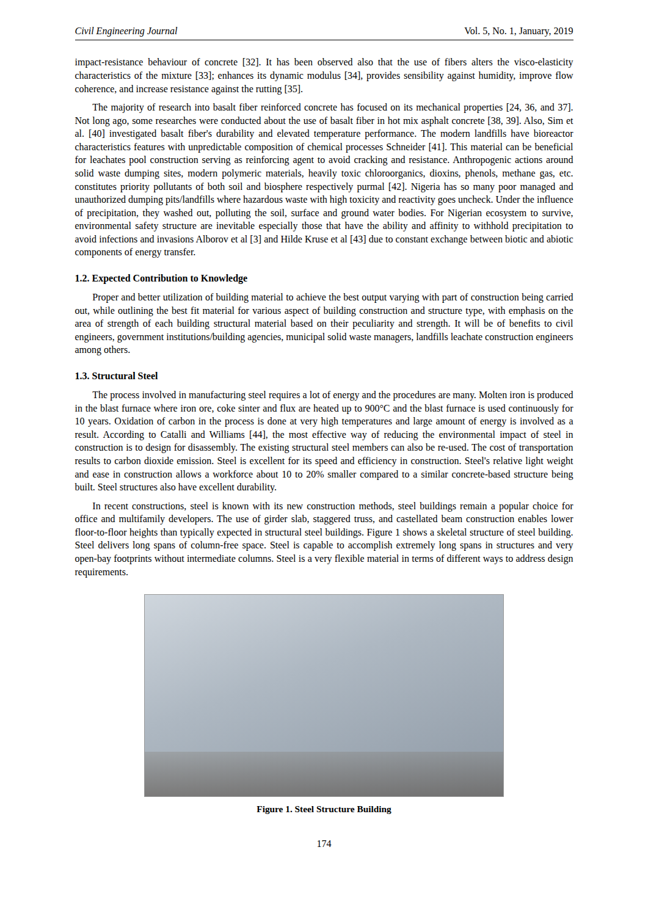Civil Engineering Journal Vol. 5, No. 1, January, 2019
impact-resistance behaviour of concrete [32]. It has been observed also that the use of fibers alters the visco-elasticity characteristics of the mixture [33]; enhances its dynamic modulus [34], provides sensibility against humidity, improve flow coherence, and increase resistance against the rutting [35].
The majority of research into basalt fiber reinforced concrete has focused on its mechanical properties [24, 36, and 37]. Not long ago, some researches were conducted about the use of basalt fiber in hot mix asphalt concrete [38, 39]. Also, Sim et al. [40] investigated basalt fiber's durability and elevated temperature performance. The modern landfills have bioreactor characteristics features with unpredictable composition of chemical processes Schneider [41]. This material can be beneficial for leachates pool construction serving as reinforcing agent to avoid cracking and resistance. Anthropogenic actions around solid waste dumping sites, modern polymeric materials, heavily toxic chloroorganics, dioxins, phenols, methane gas, etc. constitutes priority pollutants of both soil and biosphere respectively purmal [42]. Nigeria has so many poor managed and unauthorized dumping pits/landfills where hazardous waste with high toxicity and reactivity goes uncheck. Under the influence of precipitation, they washed out, polluting the soil, surface and ground water bodies. For Nigerian ecosystem to survive, environmental safety structure are inevitable especially those that have the ability and affinity to withhold precipitation to avoid infections and invasions Alborov et al [3] and Hilde Kruse et al [43] due to constant exchange between biotic and abiotic components of energy transfer.
1.2. Expected Contribution to Knowledge
Proper and better utilization of building material to achieve the best output varying with part of construction being carried out, while outlining the best fit material for various aspect of building construction and structure type, with emphasis on the area of strength of each building structural material based on their peculiarity and strength. It will be of benefits to civil engineers, government institutions/building agencies, municipal solid waste managers, landfills leachate construction engineers among others.
1.3. Structural Steel
The process involved in manufacturing steel requires a lot of energy and the procedures are many. Molten iron is produced in the blast furnace where iron ore, coke sinter and flux are heated up to 900°C and the blast furnace is used continuously for 10 years. Oxidation of carbon in the process is done at very high temperatures and large amount of energy is involved as a result. According to Catalli and Williams [44], the most effective way of reducing the environmental impact of steel in construction is to design for disassembly. The existing structural steel members can also be re-used. The cost of transportation results to carbon dioxide emission. Steel is excellent for its speed and efficiency in construction. Steel's relative light weight and ease in construction allows a workforce about 10 to 20% smaller compared to a similar concrete-based structure being built. Steel structures also have excellent durability.
In recent constructions, steel is known with its new construction methods, steel buildings remain a popular choice for office and multifamily developers. The use of girder slab, staggered truss, and castellated beam construction enables lower floor-to-floor heights than typically expected in structural steel buildings. Figure 1 shows a skeletal structure of steel building. Steel delivers long spans of column-free space. Steel is capable to accomplish extremely long spans in structures and very open-bay footprints without intermediate columns. Steel is a very flexible material in terms of different ways to address design requirements.
Figure 1. Steel Structure Building
174